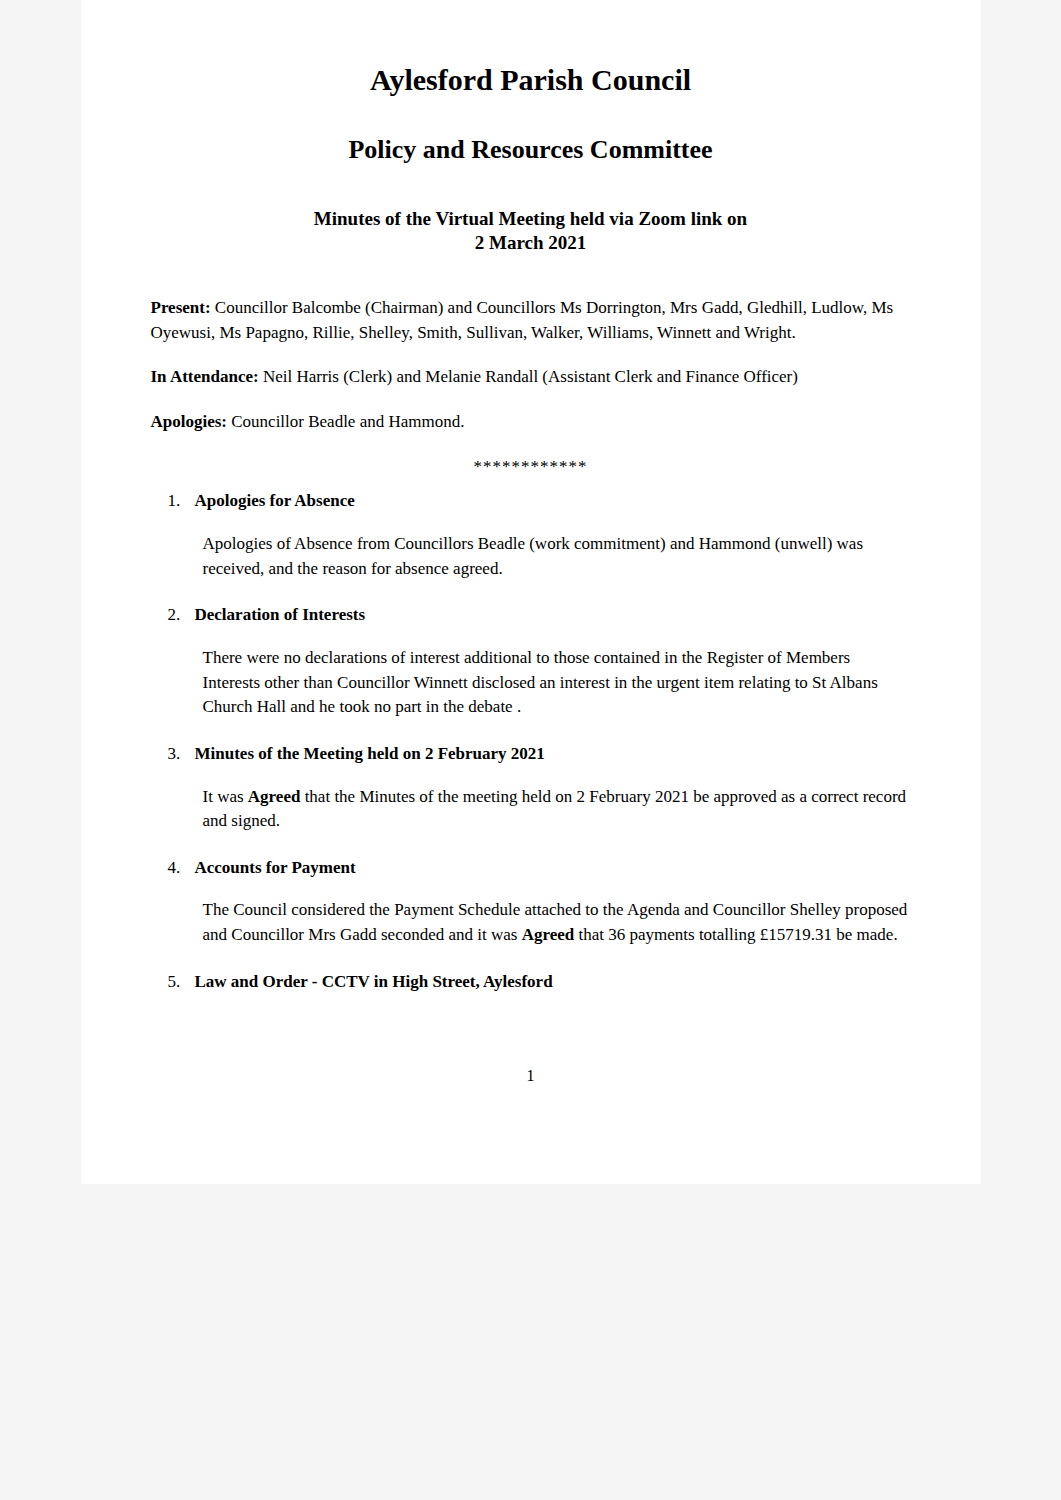Aylesford Parish Council
Policy and Resources Committee
Minutes of the Virtual Meeting held via Zoom link on
2 March 2021
Present: Councillor Balcombe (Chairman) and Councillors Ms Dorrington, Mrs Gadd, Gledhill, Ludlow, Ms Oyewusi, Ms Papagno, Rillie, Shelley, Smith, Sullivan, Walker, Williams, Winnett and Wright.
In Attendance: Neil Harris (Clerk) and Melanie Randall (Assistant Clerk and Finance Officer)
Apologies: Councillor Beadle and Hammond.
************
Apologies for Absence
Apologies of Absence from Councillors Beadle (work commitment) and Hammond (unwell) was received, and the reason for absence agreed.
Declaration of Interests
There were no declarations of interest additional to those contained in the Register of Members Interests other than Councillor Winnett disclosed an interest in the urgent item relating to St Albans Church Hall and he took no part in the debate .
Minutes of the Meeting held on 2 February 2021
It was Agreed that the Minutes of the meeting held on 2 February 2021 be approved as a correct record and signed.
Accounts for Payment
The Council considered the Payment Schedule attached to the Agenda and Councillor Shelley proposed and Councillor Mrs Gadd seconded and it was Agreed that 36 payments totalling £15719.31 be made.
Law and Order - CCTV in High Street, Aylesford
1